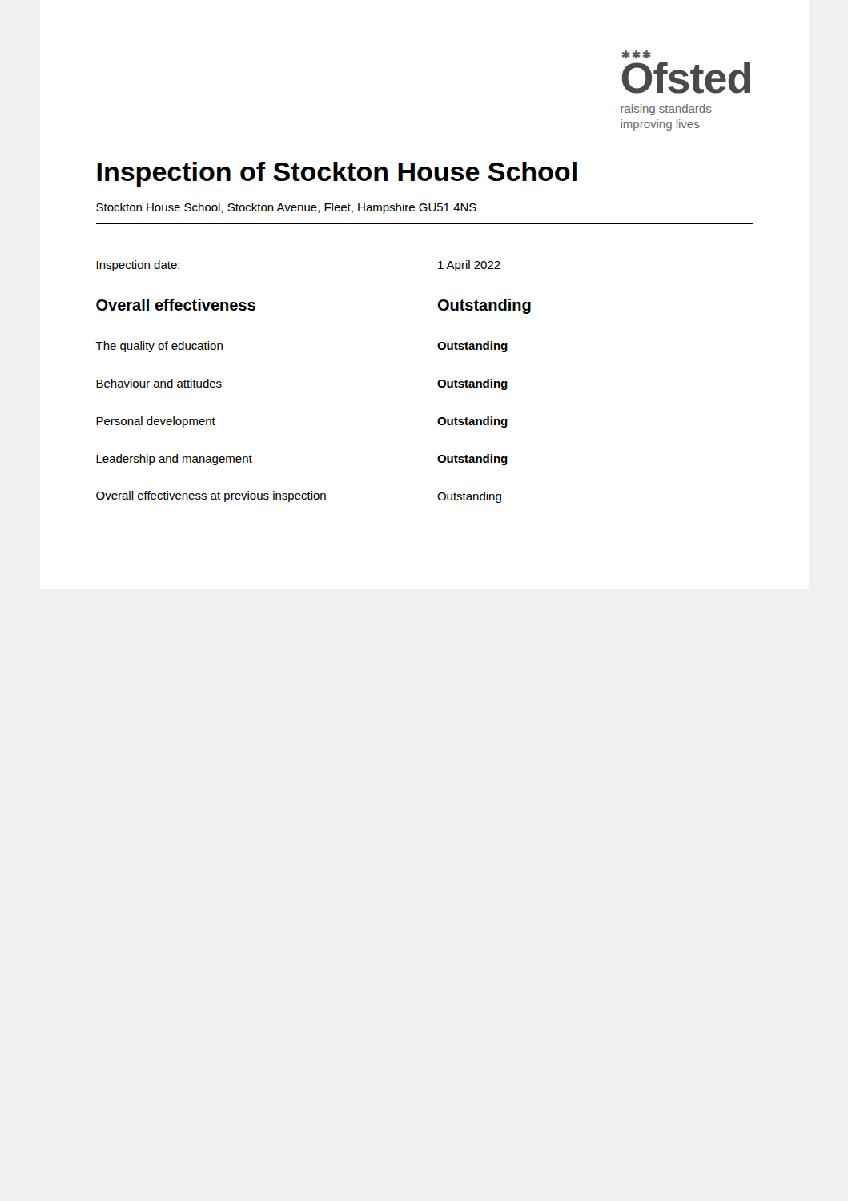✱✱✱
Ofsted
raising standards
improving lives
Inspection of Stockton House School
Stockton House School, Stockton Avenue, Fleet, Hampshire GU51 4NS
| Inspection date: | 1 April 2022 |
| Overall effectiveness | Outstanding |
| The quality of education | Outstanding |
| Behaviour and attitudes | Outstanding |
| Personal development | Outstanding |
| Leadership and management | Outstanding |
| Overall effectiveness at previous inspection | Outstanding |